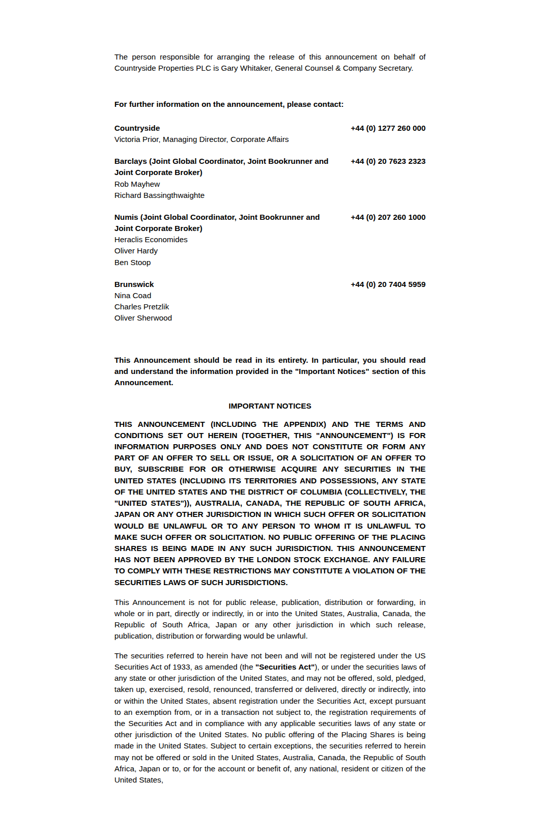The person responsible for arranging the release of this announcement on behalf of Countryside Properties PLC is Gary Whitaker, General Counsel & Company Secretary.
For further information on the announcement, please contact:
| Countryside Victoria Prior, Managing Director, Corporate Affairs | +44 (0) 1277 260 000 |
| Barclays (Joint Global Coordinator, Joint Bookrunner and Joint Corporate Broker) Rob Mayhew Richard Bassingthwaighte | +44 (0) 20 7623 2323 |
| Numis (Joint Global Coordinator, Joint Bookrunner and Joint Corporate Broker) Heraclis Economides Oliver Hardy Ben Stoop | +44 (0) 207 260 1000 |
| Brunswick Nina Coad Charles Pretzlik Oliver Sherwood | +44 (0) 20 7404 5959 |
This Announcement should be read in its entirety. In particular, you should read and understand the information provided in the "Important Notices" section of this Announcement.
IMPORTANT NOTICES
THIS ANNOUNCEMENT (INCLUDING THE APPENDIX) AND THE TERMS AND CONDITIONS SET OUT HEREIN (TOGETHER, THIS "ANNOUNCEMENT") IS FOR INFORMATION PURPOSES ONLY AND DOES NOT CONSTITUTE OR FORM ANY PART OF AN OFFER TO SELL OR ISSUE, OR A SOLICITATION OF AN OFFER TO BUY, SUBSCRIBE FOR OR OTHERWISE ACQUIRE ANY SECURITIES IN THE UNITED STATES (INCLUDING ITS TERRITORIES AND POSSESSIONS, ANY STATE OF THE UNITED STATES AND THE DISTRICT OF COLUMBIA (COLLECTIVELY, THE "UNITED STATES")), AUSTRALIA, CANADA, THE REPUBLIC OF SOUTH AFRICA, JAPAN OR ANY OTHER JURISDICTION IN WHICH SUCH OFFER OR SOLICITATION WOULD BE UNLAWFUL OR TO ANY PERSON TO WHOM IT IS UNLAWFUL TO MAKE SUCH OFFER OR SOLICITATION. NO PUBLIC OFFERING OF THE PLACING SHARES IS BEING MADE IN ANY SUCH JURISDICTION. THIS ANNOUNCEMENT HAS NOT BEEN APPROVED BY THE LONDON STOCK EXCHANGE. ANY FAILURE TO COMPLY WITH THESE RESTRICTIONS MAY CONSTITUTE A VIOLATION OF THE SECURITIES LAWS OF SUCH JURISDICTIONS.
This Announcement is not for public release, publication, distribution or forwarding, in whole or in part, directly or indirectly, in or into the United States, Australia, Canada, the Republic of South Africa, Japan or any other jurisdiction in which such release, publication, distribution or forwarding would be unlawful.
The securities referred to herein have not been and will not be registered under the US Securities Act of 1933, as amended (the "Securities Act"), or under the securities laws of any state or other jurisdiction of the United States, and may not be offered, sold, pledged, taken up, exercised, resold, renounced, transferred or delivered, directly or indirectly, into or within the United States, absent registration under the Securities Act, except pursuant to an exemption from, or in a transaction not subject to, the registration requirements of the Securities Act and in compliance with any applicable securities laws of any state or other jurisdiction of the United States. No public offering of the Placing Shares is being made in the United States. Subject to certain exceptions, the securities referred to herein may not be offered or sold in the United States, Australia, Canada, the Republic of South Africa, Japan or to, or for the account or benefit of, any national, resident or citizen of the United States,